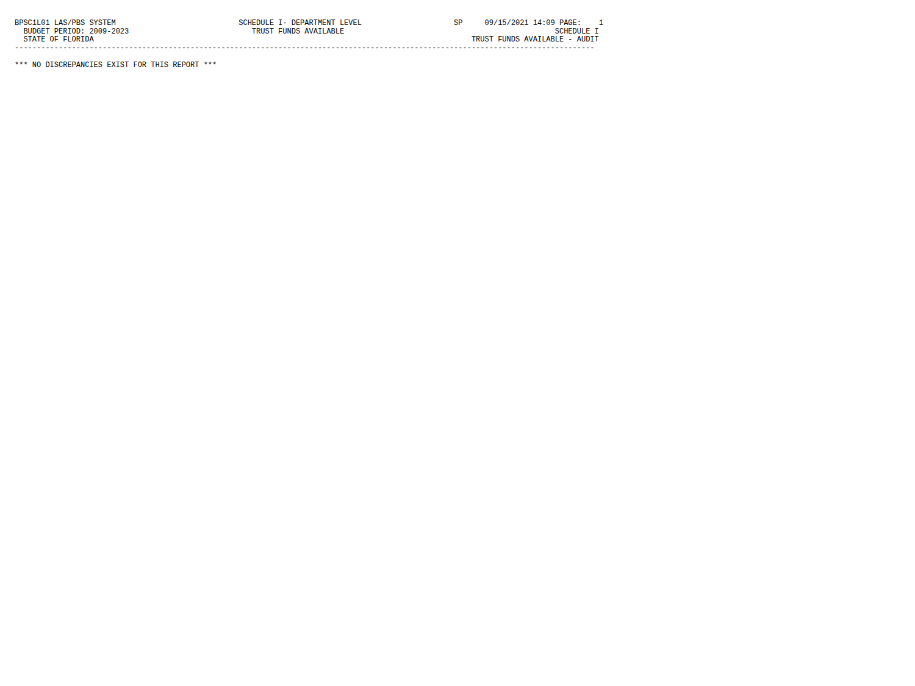BPSC1L01 LAS/PBS SYSTEM                            SCHEDULE I- DEPARTMENT LEVEL                     SP     09/15/2021 14:09 PAGE:    1
  BUDGET PERIOD: 2009-2023                            TRUST FUNDS AVAILABLE                                                SCHEDULE I
  STATE OF FLORIDA                                                                                      TRUST FUNDS AVAILABLE - AUDIT
------------------------------------------------------------------------------------------------------------------------------------

*** NO DISCREPANCIES EXIST FOR THIS REPORT ***